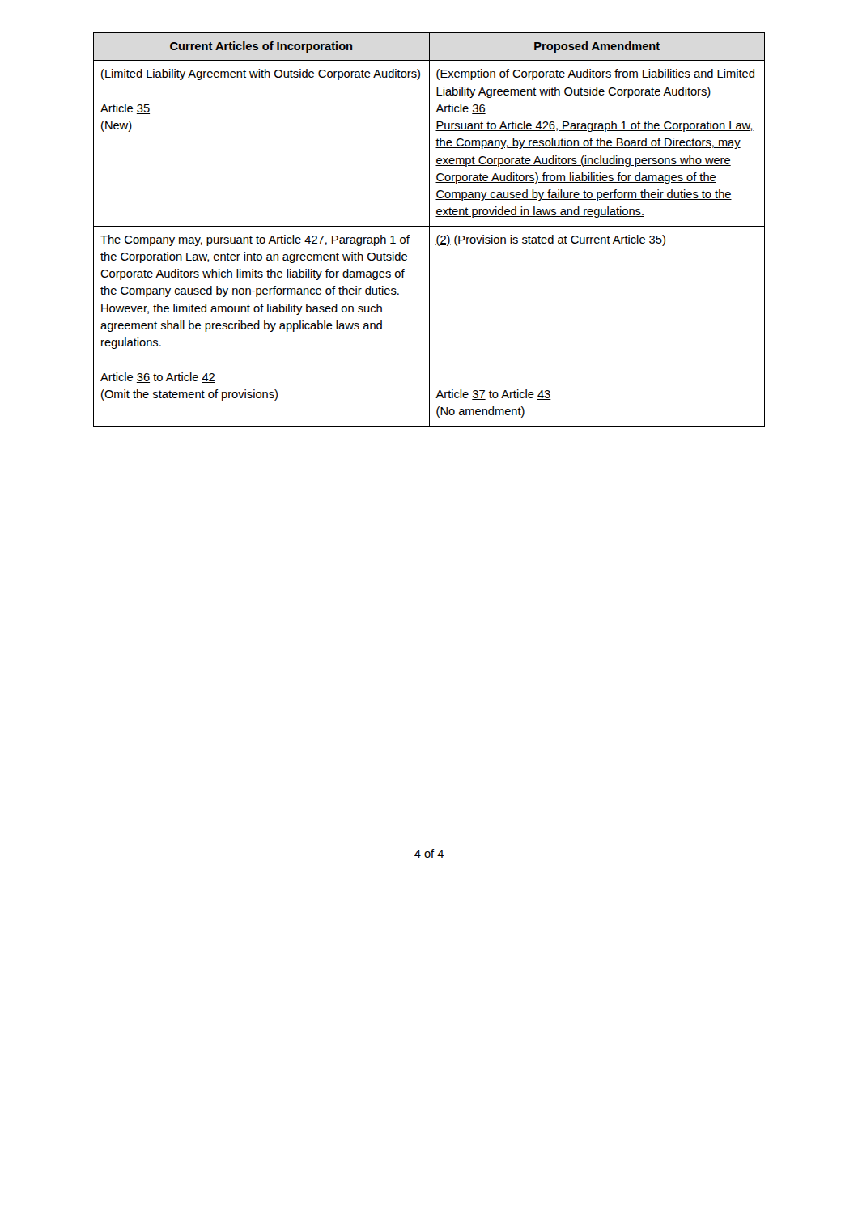| Current Articles of Incorporation | Proposed Amendment |
| --- | --- |
| (Limited Liability Agreement with Outside Corporate Auditors) Article 35 (New) | ( Exemption of Corporate Auditors from Liabilities and Limited Liability Agreement with Outside Corporate Auditors) Article 36 Pursuant to Article 426, Paragraph 1 of the Corporation Law, the Company, by resolution of the Board of Directors, may exempt Corporate Auditors (including persons who were Corporate Auditors) from liabilities for damages of the Company caused by failure to perform their duties to the extent provided in laws and regulations. |
| The Company may, pursuant to Article 427, Paragraph 1 of the Corporation Law, enter into an agreement with Outside Corporate Auditors which limits the liability for damages of the Company caused by non-performance of their duties. However, the limited amount of liability based on such agreement shall be prescribed by applicable laws and regulations. Article 36 to Article 42 (Omit the statement of provisions) | (2) (Provision is stated at Current Article 35) Article 37 to Article 43 (No amendment) |
4 of 4